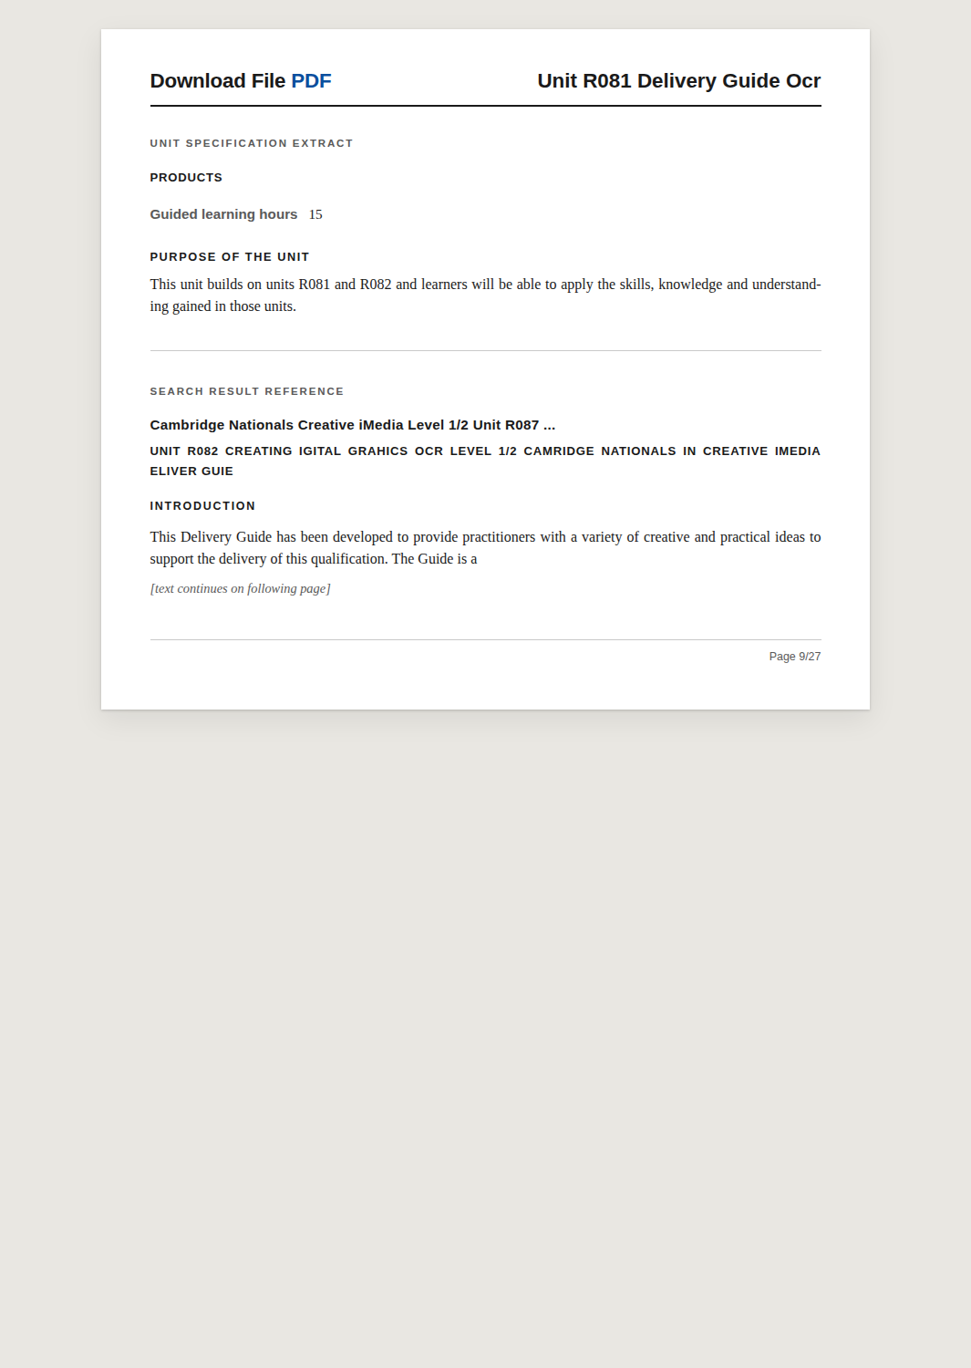Download File PDF
Unit R081 Delivery Guide Ocr
Unit specification extract
Products
Guided learning hours
15
Purpose of the unit
This unit builds on units R081 and R082 and learners will be able to apply the skills, knowledge and understanding gained in those units.
Search result reference
Cambridge Nationals Creative iMedia Level 1/2 Unit R087 ...
Unit R082 Creating Igital Grahics OCR Level 1/2 Camridge Nationals in Creative iMedia Eliver Guie
Introduction
This Delivery Guide has been developed to provide practitioners with a variety of creative and practical ideas to support the delivery of this qualification. The Guide is a
[text continues on following page]
Page 9/27